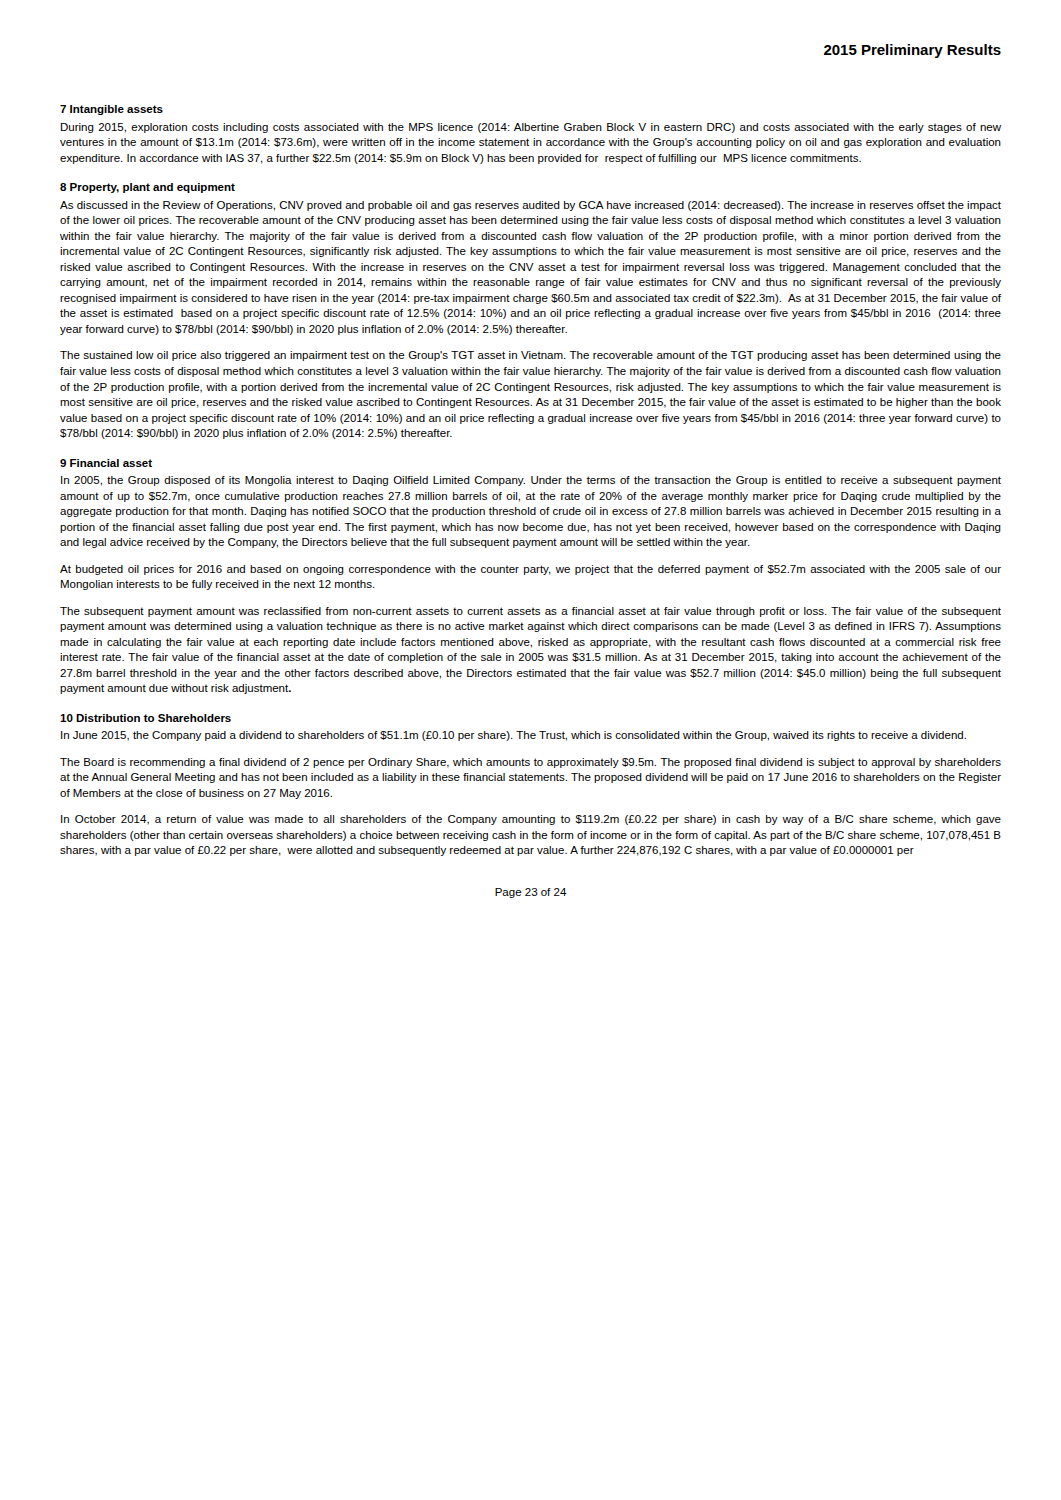2015 Preliminary Results
7 Intangible assets
During 2015, exploration costs including costs associated with the MPS licence (2014: Albertine Graben Block V in eastern DRC) and costs associated with the early stages of new ventures in the amount of $13.1m (2014: $73.6m), were written off in the income statement in accordance with the Group's accounting policy on oil and gas exploration and evaluation expenditure. In accordance with IAS 37, a further $22.5m (2014: $5.9m on Block V) has been provided for respect of fulfilling our MPS licence commitments.
8 Property, plant and equipment
As discussed in the Review of Operations, CNV proved and probable oil and gas reserves audited by GCA have increased (2014: decreased). The increase in reserves offset the impact of the lower oil prices. The recoverable amount of the CNV producing asset has been determined using the fair value less costs of disposal method which constitutes a level 3 valuation within the fair value hierarchy. The majority of the fair value is derived from a discounted cash flow valuation of the 2P production profile, with a minor portion derived from the incremental value of 2C Contingent Resources, significantly risk adjusted. The key assumptions to which the fair value measurement is most sensitive are oil price, reserves and the risked value ascribed to Contingent Resources. With the increase in reserves on the CNV asset a test for impairment reversal loss was triggered. Management concluded that the carrying amount, net of the impairment recorded in 2014, remains within the reasonable range of fair value estimates for CNV and thus no significant reversal of the previously recognised impairment is considered to have risen in the year (2014: pre-tax impairment charge $60.5m and associated tax credit of $22.3m). As at 31 December 2015, the fair value of the asset is estimated based on a project specific discount rate of 12.5% (2014: 10%) and an oil price reflecting a gradual increase over five years from $45/bbl in 2016 (2014: three year forward curve) to $78/bbl (2014: $90/bbl) in 2020 plus inflation of 2.0% (2014: 2.5%) thereafter.
The sustained low oil price also triggered an impairment test on the Group's TGT asset in Vietnam. The recoverable amount of the TGT producing asset has been determined using the fair value less costs of disposal method which constitutes a level 3 valuation within the fair value hierarchy. The majority of the fair value is derived from a discounted cash flow valuation of the 2P production profile, with a portion derived from the incremental value of 2C Contingent Resources, risk adjusted. The key assumptions to which the fair value measurement is most sensitive are oil price, reserves and the risked value ascribed to Contingent Resources. As at 31 December 2015, the fair value of the asset is estimated to be higher than the book value based on a project specific discount rate of 10% (2014: 10%) and an oil price reflecting a gradual increase over five years from $45/bbl in 2016 (2014: three year forward curve) to $78/bbl (2014: $90/bbl) in 2020 plus inflation of 2.0% (2014: 2.5%) thereafter.
9 Financial asset
In 2005, the Group disposed of its Mongolia interest to Daqing Oilfield Limited Company. Under the terms of the transaction the Group is entitled to receive a subsequent payment amount of up to $52.7m, once cumulative production reaches 27.8 million barrels of oil, at the rate of 20% of the average monthly marker price for Daqing crude multiplied by the aggregate production for that month. Daqing has notified SOCO that the production threshold of crude oil in excess of 27.8 million barrels was achieved in December 2015 resulting in a portion of the financial asset falling due post year end. The first payment, which has now become due, has not yet been received, however based on the correspondence with Daqing and legal advice received by the Company, the Directors believe that the full subsequent payment amount will be settled within the year.
At budgeted oil prices for 2016 and based on ongoing correspondence with the counter party, we project that the deferred payment of $52.7m associated with the 2005 sale of our Mongolian interests to be fully received in the next 12 months.
The subsequent payment amount was reclassified from non-current assets to current assets as a financial asset at fair value through profit or loss. The fair value of the subsequent payment amount was determined using a valuation technique as there is no active market against which direct comparisons can be made (Level 3 as defined in IFRS 7). Assumptions made in calculating the fair value at each reporting date include factors mentioned above, risked as appropriate, with the resultant cash flows discounted at a commercial risk free interest rate. The fair value of the financial asset at the date of completion of the sale in 2005 was $31.5 million. As at 31 December 2015, taking into account the achievement of the 27.8m barrel threshold in the year and the other factors described above, the Directors estimated that the fair value was $52.7 million (2014: $45.0 million) being the full subsequent payment amount due without risk adjustment.
10 Distribution to Shareholders
In June 2015, the Company paid a dividend to shareholders of $51.1m (£0.10 per share). The Trust, which is consolidated within the Group, waived its rights to receive a dividend.
The Board is recommending a final dividend of 2 pence per Ordinary Share, which amounts to approximately $9.5m. The proposed final dividend is subject to approval by shareholders at the Annual General Meeting and has not been included as a liability in these financial statements. The proposed dividend will be paid on 17 June 2016 to shareholders on the Register of Members at the close of business on 27 May 2016.
In October 2014, a return of value was made to all shareholders of the Company amounting to $119.2m (£0.22 per share) in cash by way of a B/C share scheme, which gave shareholders (other than certain overseas shareholders) a choice between receiving cash in the form of income or in the form of capital. As part of the B/C share scheme, 107,078,451 B shares, with a par value of £0.22 per share, were allotted and subsequently redeemed at par value. A further 224,876,192 C shares, with a par value of £0.0000001 per
Page 23 of 24